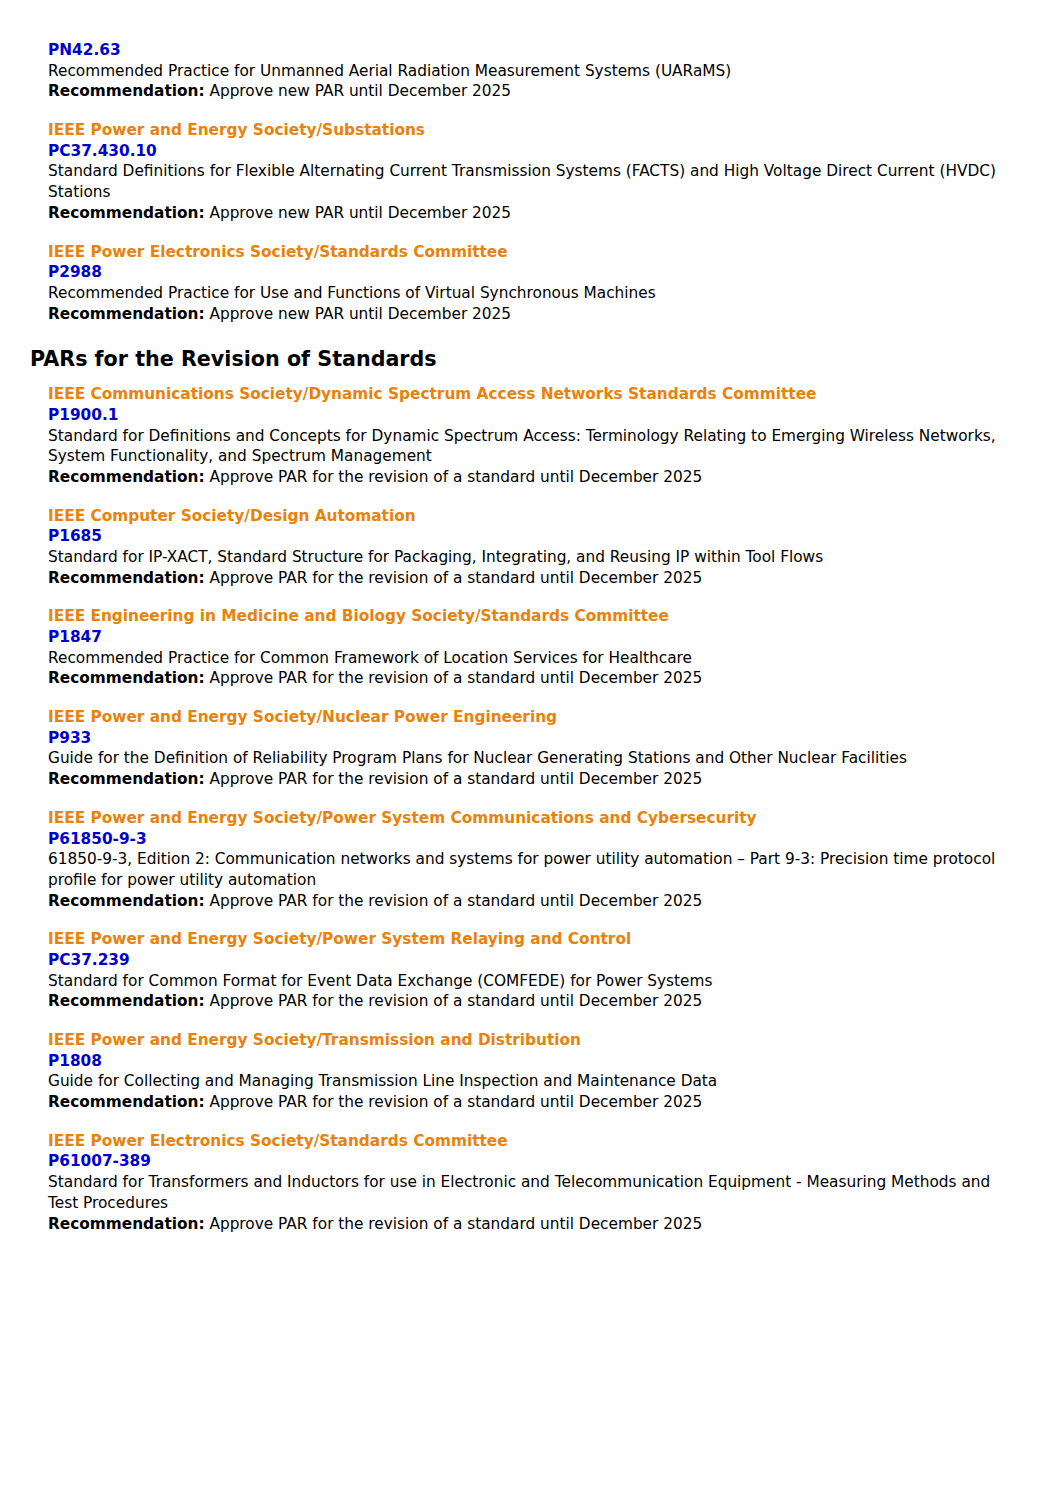PN42.63
Recommended Practice for Unmanned Aerial Radiation Measurement Systems (UARaMS)
Recommendation: Approve new PAR until December 2025
IEEE Power and Energy Society/Substations
PC37.430.10
Standard Definitions for Flexible Alternating Current Transmission Systems (FACTS) and High Voltage Direct Current (HVDC) Stations
Recommendation: Approve new PAR until December 2025
IEEE Power Electronics Society/Standards Committee
P2988
Recommended Practice for Use and Functions of Virtual Synchronous Machines
Recommendation: Approve new PAR until December 2025
PARs for the Revision of Standards
IEEE Communications Society/Dynamic Spectrum Access Networks Standards Committee
P1900.1
Standard for Definitions and Concepts for Dynamic Spectrum Access: Terminology Relating to Emerging Wireless Networks, System Functionality, and Spectrum Management
Recommendation: Approve PAR for the revision of a standard until December 2025
IEEE Computer Society/Design Automation
P1685
Standard for IP-XACT, Standard Structure for Packaging, Integrating, and Reusing IP within Tool Flows
Recommendation: Approve PAR for the revision of a standard until December 2025
IEEE Engineering in Medicine and Biology Society/Standards Committee
P1847
Recommended Practice for Common Framework of Location Services for Healthcare
Recommendation: Approve PAR for the revision of a standard until December 2025
IEEE Power and Energy Society/Nuclear Power Engineering
P933
Guide for the Definition of Reliability Program Plans for Nuclear Generating Stations and Other Nuclear Facilities
Recommendation: Approve PAR for the revision of a standard until December 2025
IEEE Power and Energy Society/Power System Communications and Cybersecurity
P61850-9-3
61850-9-3, Edition 2: Communication networks and systems for power utility automation – Part 9-3: Precision time protocol profile for power utility automation
Recommendation: Approve PAR for the revision of a standard until December 2025
IEEE Power and Energy Society/Power System Relaying and Control
PC37.239
Standard for Common Format for Event Data Exchange (COMFEDE) for Power Systems
Recommendation: Approve PAR for the revision of a standard until December 2025
IEEE Power and Energy Society/Transmission and Distribution
P1808
Guide for Collecting and Managing Transmission Line Inspection and Maintenance Data
Recommendation: Approve PAR for the revision of a standard until December 2025
IEEE Power Electronics Society/Standards Committee
P61007-389
Standard for Transformers and Inductors for use in Electronic and Telecommunication Equipment - Measuring Methods and Test Procedures
Recommendation: Approve PAR for the revision of a standard until December 2025